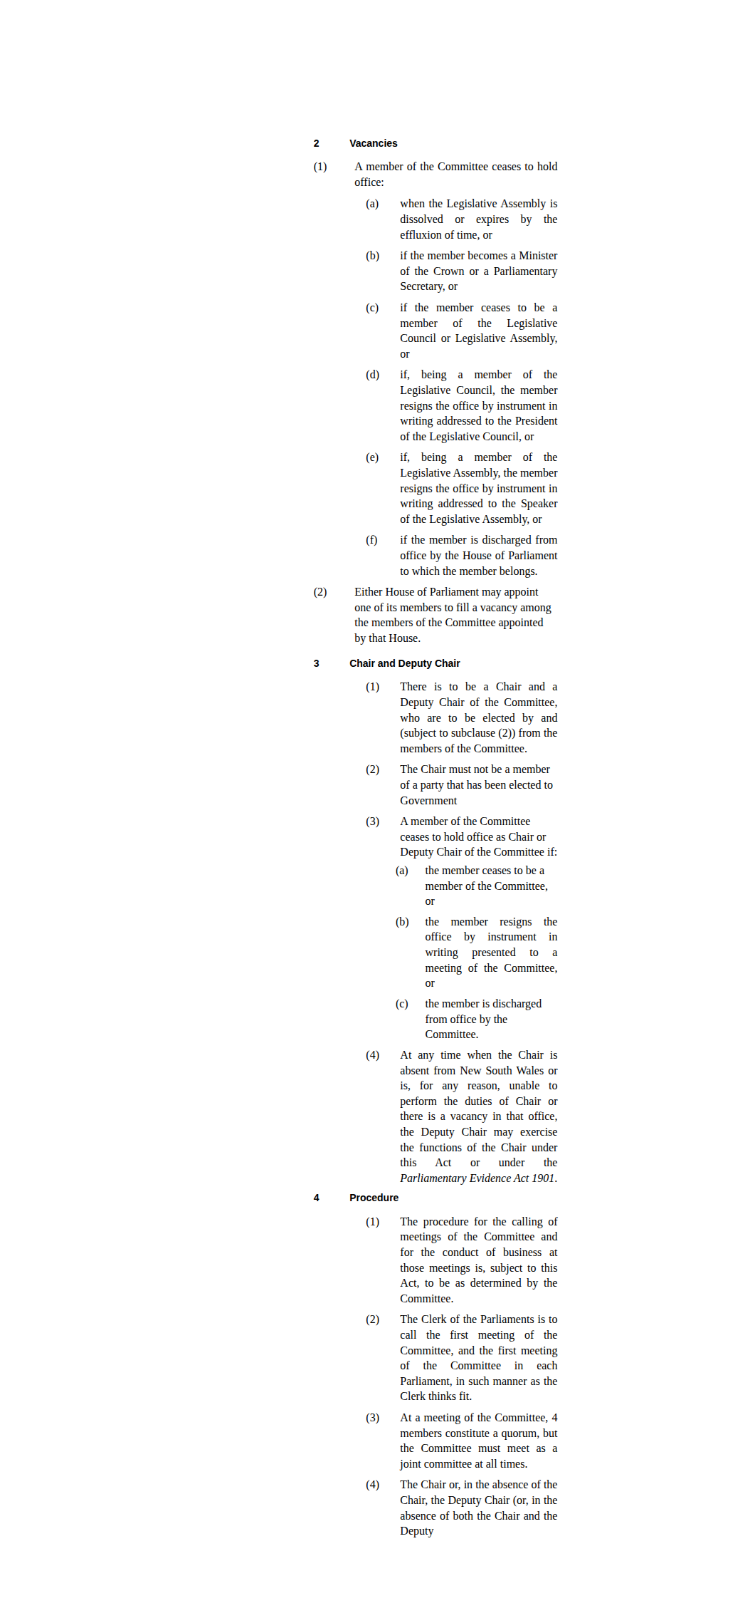2 Vacancies
(1)
A member of the Committee ceases to hold office:
(a)
when the Legislative Assembly is dissolved or expires by the effluxion of time, or
(b)
if the member becomes a Minister of the Crown or a Parliamentary Secretary, or
(c)
if the member ceases to be a member of the Legislative Council or Legislative Assembly, or
(d)
if, being a member of the Legislative Council, the member resigns the office by instrument in writing addressed to the President of the Legislative Council, or
(e)
if, being a member of the Legislative Assembly, the member resigns the office by instrument in writing addressed to the Speaker of the Legislative Assembly, or
(f)
if the member is discharged from office by the House of Parliament to which the member belongs.
(2)
Either House of Parliament may appoint one of its members to fill a vacancy among the members of the Committee appointed by that House.
3 Chair and Deputy Chair
(1)
There is to be a Chair and a Deputy Chair of the Committee, who are to be elected by and (subject to subclause (2)) from the members of the Committee.
(2)
The Chair must not be a member of a party that has been elected to Government
(3)
A member of the Committee ceases to hold office as Chair or Deputy Chair of the Committee if:
(a)
the member ceases to be a member of the Committee, or
(b)
the member resigns the office by instrument in writing presented to a meeting of the Committee, or
(c)
the member is discharged from office by the Committee.
(4)
At any time when the Chair is absent from New South Wales or is, for any reason, unable to perform the duties of Chair or there is a vacancy in that office, the Deputy Chair may exercise the functions of the Chair under this Act or under the Parliamentary Evidence Act 1901.
4 Procedure
(1)
The procedure for the calling of meetings of the Committee and for the conduct of business at those meetings is, subject to this Act, to be as determined by the Committee.
(2)
The Clerk of the Parliaments is to call the first meeting of the Committee, and the first meeting of the Committee in each Parliament, in such manner as the Clerk thinks fit.
(3)
At a meeting of the Committee, 4 members constitute a quorum, but the Committee must meet as a joint committee at all times.
(4)
The Chair or, in the absence of the Chair, the Deputy Chair (or, in the absence of both the Chair and the Deputy